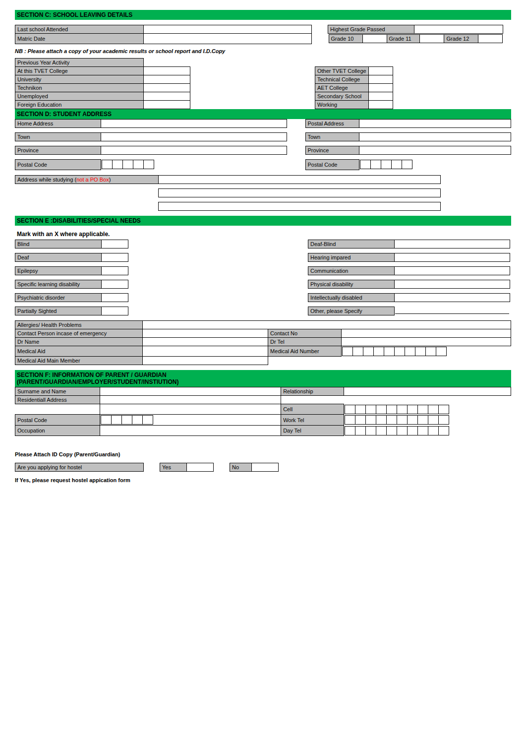SECTION C: SCHOOL LEAVING DETAILS
| Last school Attended | | | Highest Grade Passed | |
| Matric Date | | | / Grade 10 / / Grade 11 / / Grade 12 / / |
NB : Please attach a copy of your academic results or school report and I.D.Copy
| Previous Year Activity | | | |
| At this TVET College | | | Other TVET College | |
| University | | | Technical College | |
| Technikon | | | AET College | |
| Unemployed | | | Secondary School | |
| Foreign Education | | | Working | |
SECTION D: STUDENT ADDRESS
| Home Address | | | Postal Address | |
| Town | | | Town | |
| Province | | | Province | |
| Postal Code | | | Postal Code | |
| Address while studying ( not a PO Box ) | |
SECTION E :DISABILITIES/SPECIAL NEEDS
Mark with an X where applicable.
| Blind | | | Deaf-Blind | |
| Deaf | | | Hearing impared | |
| Epilepsy | | | Communication | |
| Specific learning disability | | | Physical disability | |
| Psychiatric disorder | | | Intellectually disabled | |
| Partially Sighted | | | Other, please Specify | |
| Allergies/ Health Problems | |
| Contact Person incase of emergency | | Contact No | |
| Dr Name | | Dr Tel | |
| Medical Aid | | Medical Aid Number | |
| Medical Aid Main Member | | |
SECTION F: INFORMATION OF PARENT / GUARDIAN
(PARENT/GUARDIAN/EMPLOYER/STUDENT/INSTIUTION)
| Surname and Name | | Relationship | |
| Residentiall Address | | |
| | | Cell | |
| Postal Code | | Work Tel | |
| Occupation | | Day Tel | |
Please Attach ID Copy (Parent/Guardian)
| Are you applying for hostel | | Yes | | | No | |
If Yes, please request hostel appication form